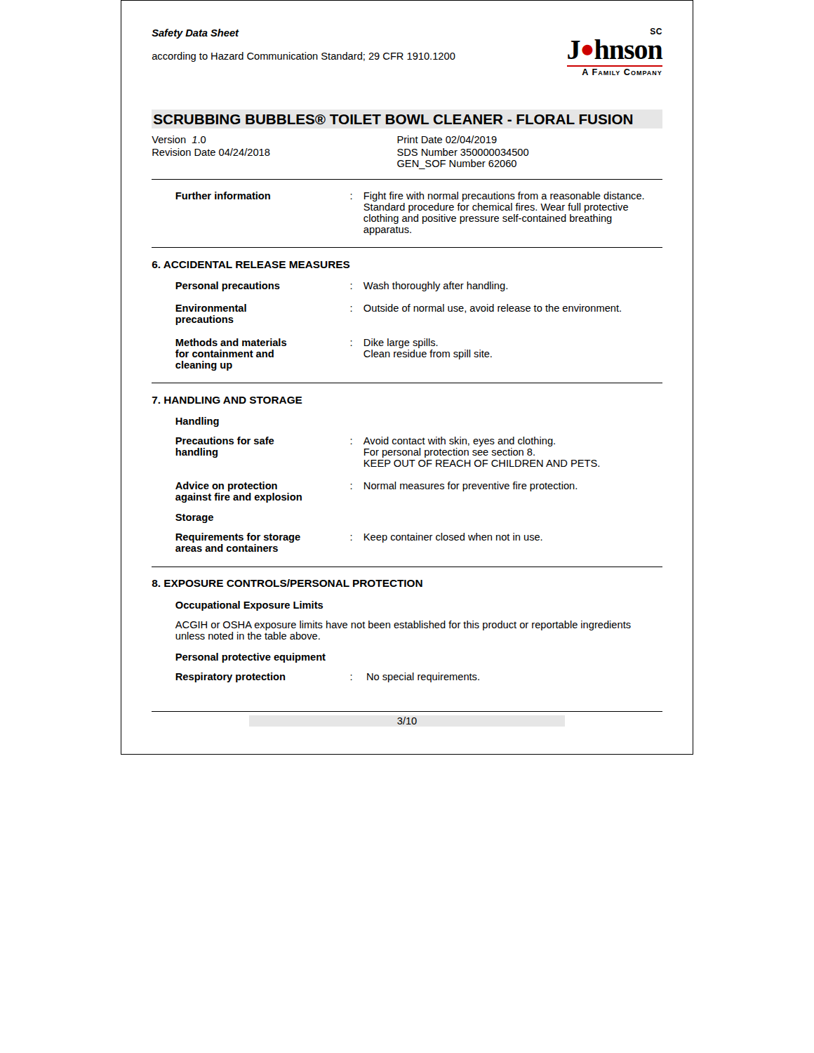Safety Data Sheet
according to Hazard Communication Standard; 29 CFR 1910.1200
SC
J●hnson
A Family Company
SCRUBBING BUBBLES® TOILET BOWL CLEANER - FLORAL FUSION
Version 1.0
Print Date 02/04/2019
Revision Date 04/24/2018
SDS Number 350000034500
GEN_SOF Number 62060
| Further information | : | Fight fire with normal precautions from a reasonable distance. Standard procedure for chemical fires. Wear full protective clothing and positive pressure self-contained breathing apparatus. |
6. ACCIDENTAL RELEASE MEASURES
| Personal precautions | : | Wash thoroughly after handling. |
| Environmental precautions | : | Outside of normal use, avoid release to the environment. |
| Methods and materials for containment and cleaning up | : | Dike large spills. Clean residue from spill site. |
7. HANDLING AND STORAGE
Handling
| Precautions for safe handling | : | Avoid contact with skin, eyes and clothing. For personal protection see section 8. KEEP OUT OF REACH OF CHILDREN AND PETS. |
| Advice on protection against fire and explosion | : | Normal measures for preventive fire protection. |
Storage
| Requirements for storage areas and containers | : | Keep container closed when not in use. |
8. EXPOSURE CONTROLS/PERSONAL PROTECTION
Occupational Exposure Limits
ACGIH or OSHA exposure limits have not been established for this product or reportable ingredients unless noted in the table above.
Personal protective equipment
| Respiratory protection | : | No special requirements. |
3/10